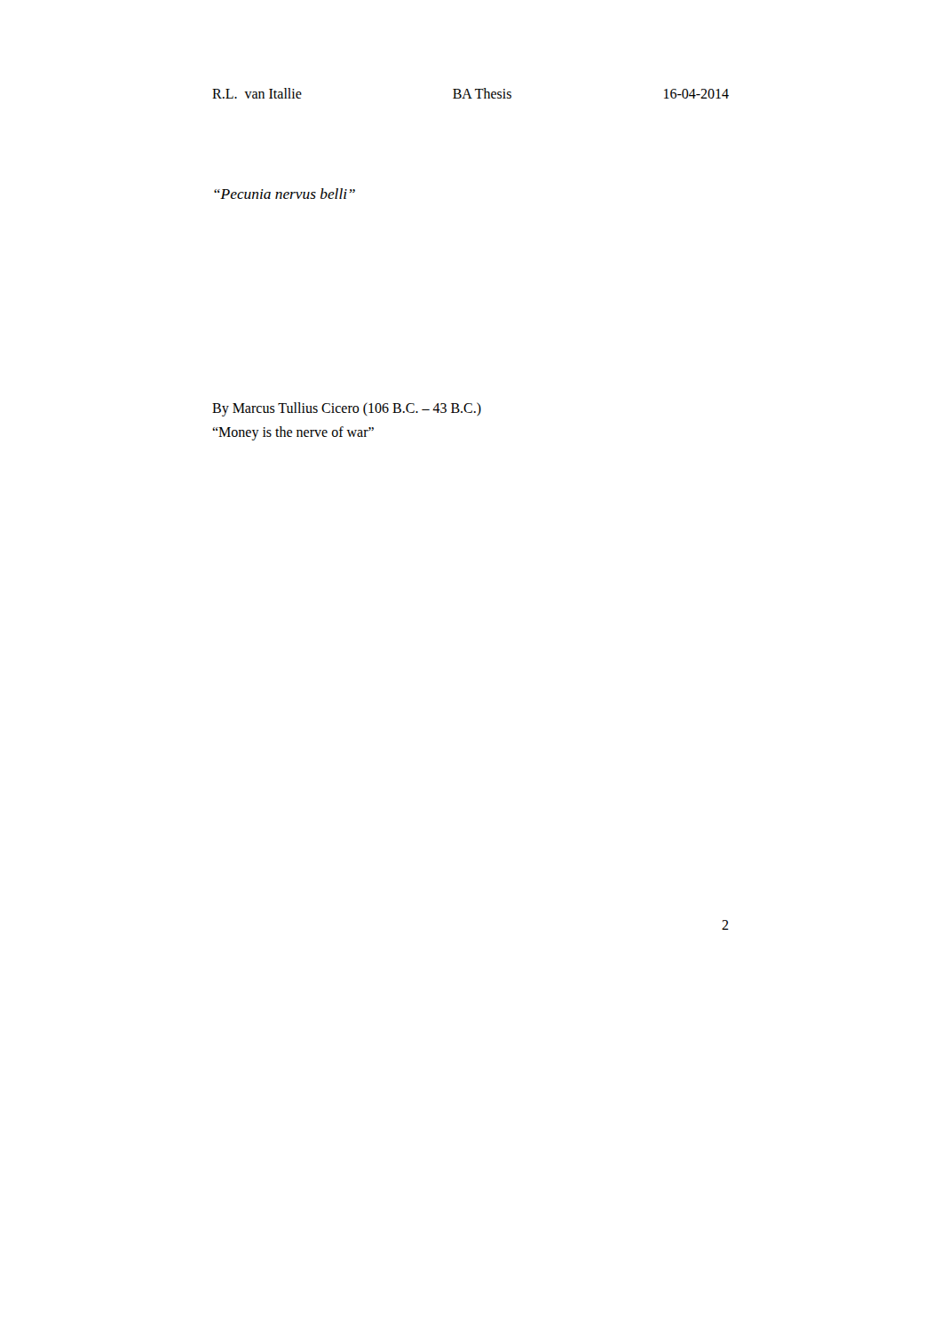R.L. van Itallie BA Thesis 16-04-2014
“Pecunia nervus belli”
By Marcus Tullius Cicero (106 B.C. – 43 B.C.)
“Money is the nerve of war”
2